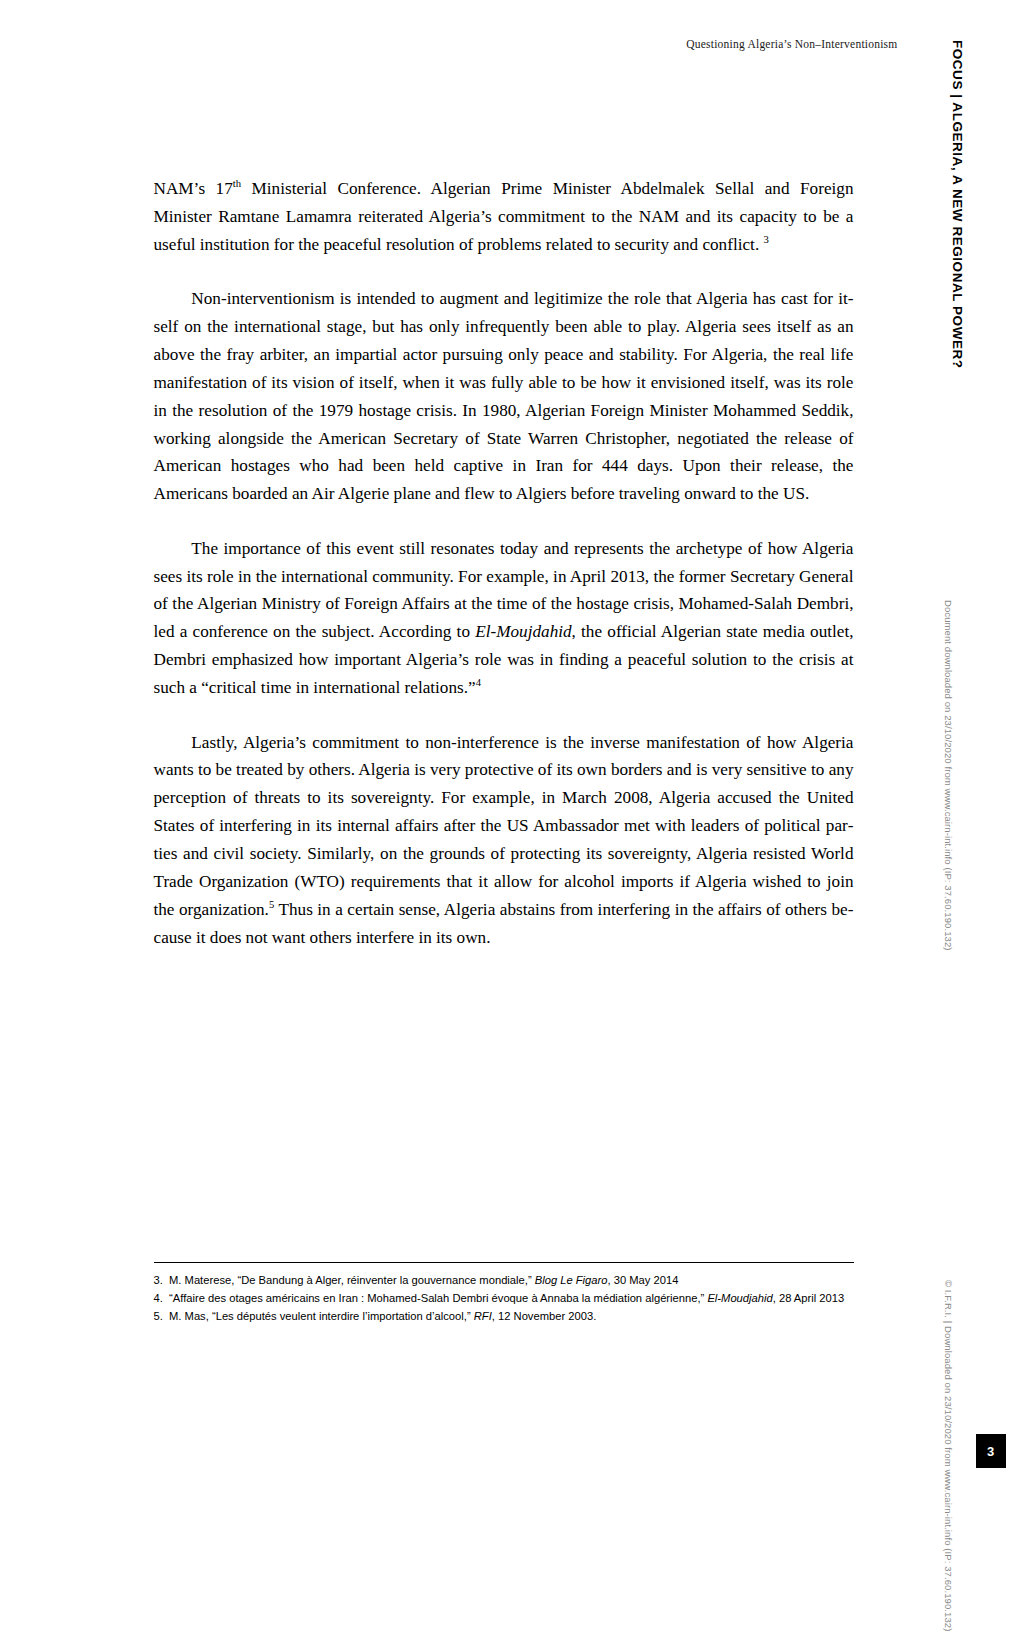Questioning Algeria’s Non–Interventionism
FOCUS | ALGERIA, A NEW REGIONAL POWER?
Document downloaded on 23/10/2020 from www.cairn-int.info (IP: 37.60.190.132)
© I.F.R.I. | Downloaded on 23/10/2020 from www.cairn-int.info (IP: 37.60.190.132)
NAM’s 17th Ministerial Conference. Algerian Prime Minister Abdelmalek Sellal and Foreign Minister Ramtane Lamamra reiterated Algeria’s commitment to the NAM and its capacity to be a useful institution for the peaceful resolution of problems related to security and conflict. 3
Non-interventionism is intended to augment and legitimize the role that Algeria has cast for itself on the international stage, but has only infrequently been able to play. Algeria sees itself as an above the fray arbiter, an impartial actor pursuing only peace and stability. For Algeria, the real life manifestation of its vision of itself, when it was fully able to be how it envisioned itself, was its role in the resolution of the 1979 hostage crisis. In 1980, Algerian Foreign Minister Mohammed Seddik, working alongside the American Secretary of State Warren Christopher, negotiated the release of American hostages who had been held captive in Iran for 444 days. Upon their release, the Americans boarded an Air Algerie plane and flew to Algiers before traveling onward to the US.
The importance of this event still resonates today and represents the archetype of how Algeria sees its role in the international community. For example, in April 2013, the former Secretary General of the Algerian Ministry of Foreign Affairs at the time of the hostage crisis, Mohamed-Salah Dembri, led a conference on the subject. According to El-Moujdahid, the official Algerian state media outlet, Dembri emphasized how important Algeria’s role was in finding a peaceful solution to the crisis at such a “critical time in international relations.”4
Lastly, Algeria’s commitment to non-interference is the inverse manifestation of how Algeria wants to be treated by others. Algeria is very protective of its own borders and is very sensitive to any perception of threats to its sovereignty. For example, in March 2008, Algeria accused the United States of interfering in its internal affairs after the US Ambassador met with leaders of political parties and civil society. Similarly, on the grounds of protecting its sovereignty, Algeria resisted World Trade Organization (WTO) requirements that it allow for alcohol imports if Algeria wished to join the organization.5 Thus in a certain sense, Algeria abstains from interfering in the affairs of others because it does not want others interfere in its own.
3. M. Materese, “De Bandung à Alger, réinventer la gouvernance mondiale,” Blog Le Figaro, 30 May 2014
4. “Affaire des otages américains en Iran : Mohamed-Salah Dembri évoque à Annaba la médiation algérienne,” El-Moudjahid, 28 April 2013
5. M. Mas, “Les députés veulent interdire l’importation d’alcool,” RFI, 12 November 2003.
3